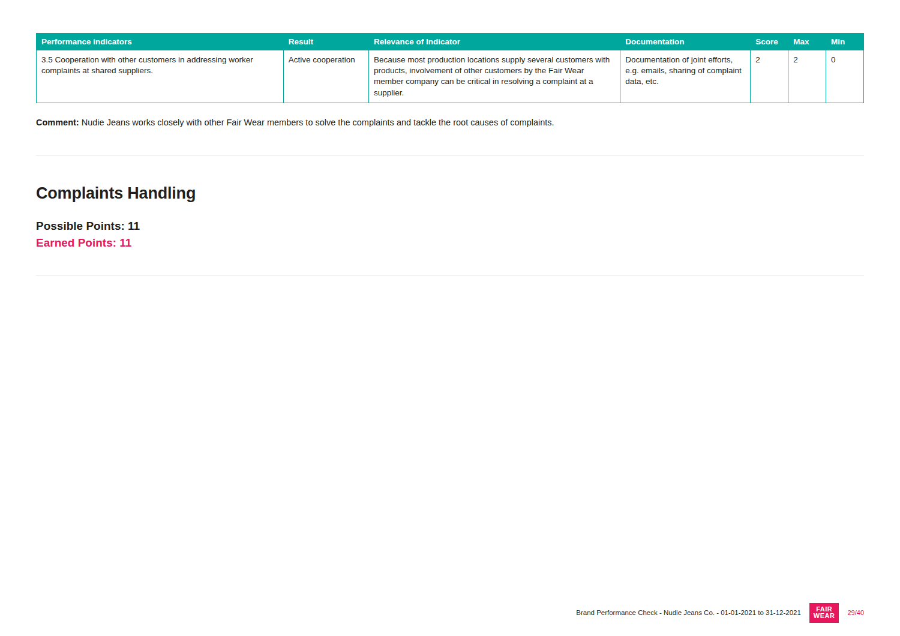| Performance indicators | Result | Relevance of Indicator | Documentation | Score | Max | Min |
| --- | --- | --- | --- | --- | --- | --- |
| 3.5 Cooperation with other customers in addressing worker complaints at shared suppliers. | Active cooperation | Because most production locations supply several customers with products, involvement of other customers by the Fair Wear member company can be critical in resolving a complaint at a supplier. | Documentation of joint efforts, e.g. emails, sharing of complaint data, etc. | 2 | 2 | 0 |
Comment: Nudie Jeans works closely with other Fair Wear members to solve the complaints and tackle the root causes of complaints.
Complaints Handling
Possible Points: 11
Earned Points: 11
Brand Performance Check - Nudie Jeans Co. - 01-01-2021 to 31-12-2021 FAIR
WEAR 29/40